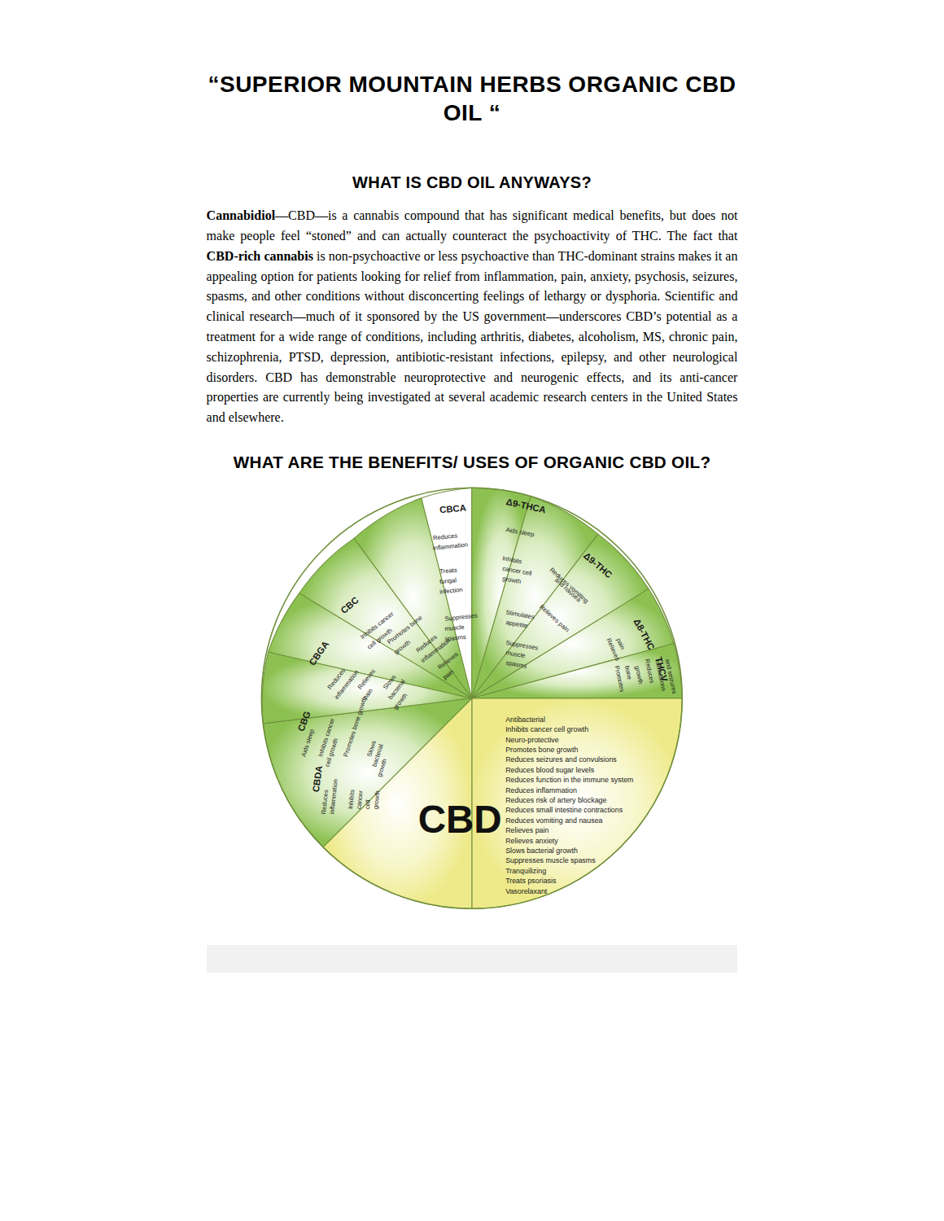“SUPERIOR MOUNTAIN HERBS ORGANIC CBD OIL “
WHAT IS CBD OIL ANYWAYS?
Cannabidiol—CBD—is a cannabis compound that has significant medical benefits, but does not make people feel “stoned” and can actually counteract the psychoactivity of THC. The fact that CBD-rich cannabis is non-psychoactive or less psychoactive than THC-dominant strains makes it an appealing option for patients looking for relief from inflammation, pain, anxiety, psychosis, seizures, spasms, and other conditions without disconcerting feelings of lethargy or dysphoria. Scientific and clinical research—much of it sponsored by the US government—underscores CBD’s potential as a treatment for a wide range of conditions, including arthritis, diabetes, alcoholism, MS, chronic pain, schizophrenia, PTSD, depression, antibiotic-resistant infections, epilepsy, and other neurological disorders. CBD has demonstrable neuroprotective and neurogenic effects, and its anti-cancer properties are currently being investigated at several academic research centers in the United States and elsewhere.
WHAT ARE THE BENEFITS/ USES OF ORGANIC CBD OIL?
CBG CBGA CBC CBCA Δ9-THCA Δ9-THC Δ8-THC THCV CBDA Aids sleep Inhibits cancer cell growth Promotes bone growth Slows bacterial growth Reduces inflammation Relieves pain Slows bacterial growth Inhibits cancer cell growth Promotes bone growth Reduces inflammation Relieves pain Reduces inflammation Treats fungal infection Suppresses muscle spasms Aids sleep Inhibits cancer cell growth Stimulates appetite Suppresses muscle spasms Reduces vomiting and nausea Relieves pain Relieves pain Promotes bone growth Reduces convulsions and seizures Reduces inflammation Inhibits cancer cell growth CBD Antibacterial Inhibits cancer cell growth Neuro-protective Promotes bone growth Reduces seizures and convulsions Reduces blood sugar levels Reduces function in the immune system Reduces inflammation Reduces risk of artery blockage Reduces small intestine contractions Reduces vomiting and nausea Relieves pain Relieves anxiety Slows bacterial growth Suppresses muscle spasms Tranquilizing Treats psoriasis Vasorelaxant